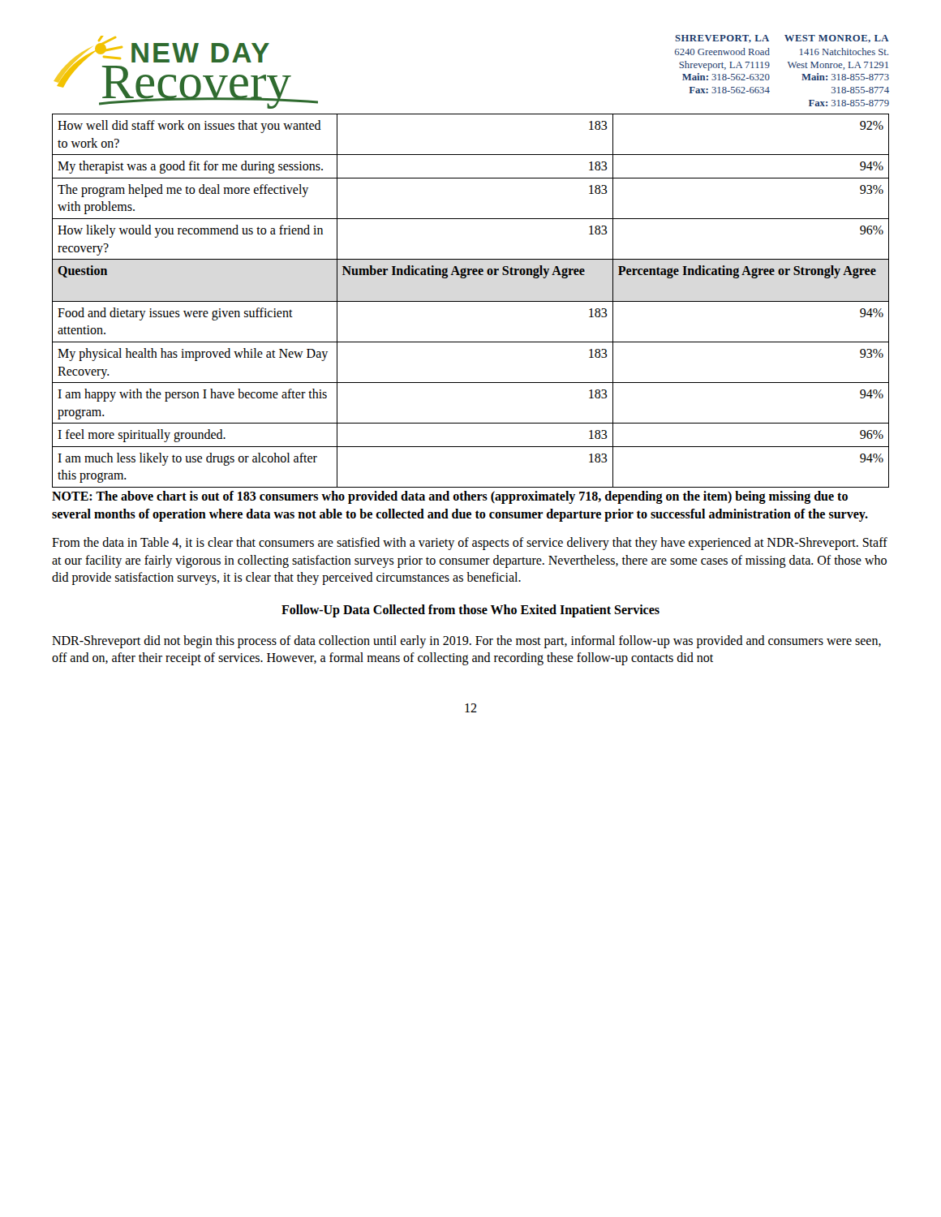NEW DAY
Recovery
| SHREVEPORT, LA | WEST MONROE, LA |
| 6240 Greenwood Road | 1416 Natchitoches St. |
| Shreveport, LA 71119 | West Monroe, LA 71291 |
| Main: 318-562-6320 | Main: 318-855-8773 |
| Fax: 318-562-6634 | 318-855-8774 |
| | Fax: 318-855-8779 |
| How well did staff work on issues that you wanted to work on? | 183 | 92% |
| My therapist was a good fit for me during sessions. | 183 | 94% |
| The program helped me to deal more effectively with problems. | 183 | 93% |
| How likely would you recommend us to a friend in recovery? | 183 | 96% |
| Question | Number Indicating Agree or Strongly Agree | Percentage Indicating Agree or Strongly Agree |
| Food and dietary issues were given sufficient attention. | 183 | 94% |
| My physical health has improved while at New Day Recovery. | 183 | 93% |
| I am happy with the person I have become after this program. | 183 | 94% |
| I feel more spiritually grounded. | 183 | 96% |
| I am much less likely to use drugs or alcohol after this program. | 183 | 94% |
NOTE: The above chart is out of 183 consumers who provided data and others (approximately 718, depending on the item) being missing due to several months of operation where data was not able to be collected and due to consumer departure prior to successful administration of the survey.
From the data in Table 4, it is clear that consumers are satisfied with a variety of aspects of service delivery that they have experienced at NDR-Shreveport. Staff at our facility are fairly vigorous in collecting satisfaction surveys prior to consumer departure. Nevertheless, there are some cases of missing data. Of those who did provide satisfaction surveys, it is clear that they perceived circumstances as beneficial.
Follow-Up Data Collected from those Who Exited Inpatient Services
NDR-Shreveport did not begin this process of data collection until early in 2019. For the most part, informal follow-up was provided and consumers were seen, off and on, after their receipt of services. However, a formal means of collecting and recording these follow-up contacts did not
12